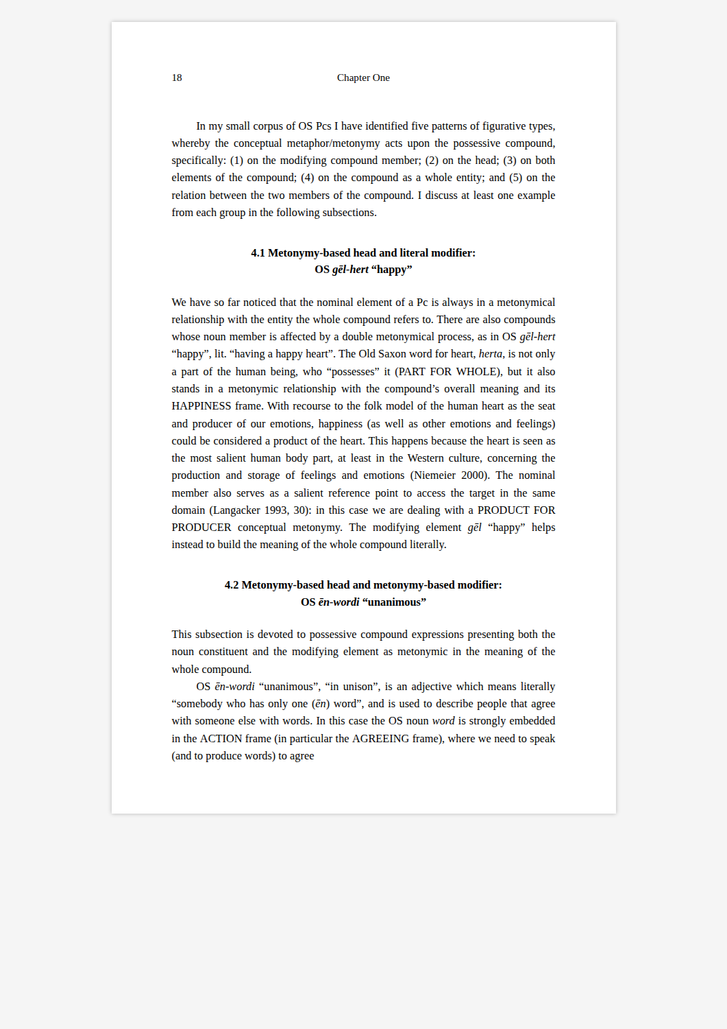18 Chapter One
In my small corpus of OS Pcs I have identified five patterns of figurative types, whereby the conceptual metaphor/metonymy acts upon the possessive compound, specifically: (1) on the modifying compound member; (2) on the head; (3) on both elements of the compound; (4) on the compound as a whole entity; and (5) on the relation between the two members of the compound. I discuss at least one example from each group in the following subsections.
4.1 Metonymy-based head and literal modifier:
OS gēl-hert “happy”
We have so far noticed that the nominal element of a Pc is always in a metonymical relationship with the entity the whole compound refers to. There are also compounds whose noun member is affected by a double metonymical process, as in OS gēl-hert “happy”, lit. “having a happy heart”. The Old Saxon word for heart, herta, is not only a part of the human being, who “possesses” it (PART FOR WHOLE), but it also stands in a metonymic relationship with the compound’s overall meaning and its HAPPINESS frame. With recourse to the folk model of the human heart as the seat and producer of our emotions, happiness (as well as other emotions and feelings) could be considered a product of the heart. This happens because the heart is seen as the most salient human body part, at least in the Western culture, concerning the production and storage of feelings and emotions (Niemeier 2000). The nominal member also serves as a salient reference point to access the target in the same domain (Langacker 1993, 30): in this case we are dealing with a PRODUCT FOR PRODUCER conceptual metonymy. The modifying element gēl “happy” helps instead to build the meaning of the whole compound literally.
4.2 Metonymy-based head and metonymy-based modifier:
OS ēn-wordi “unanimous”
This subsection is devoted to possessive compound expressions presenting both the noun constituent and the modifying element as metonymic in the meaning of the whole compound.
OS ēn-wordi “unanimous”, “in unison”, is an adjective which means literally “somebody who has only one (ēn) word”, and is used to describe people that agree with someone else with words. In this case the OS noun word is strongly embedded in the ACTION frame (in particular the AGREEING frame), where we need to speak (and to produce words) to agree